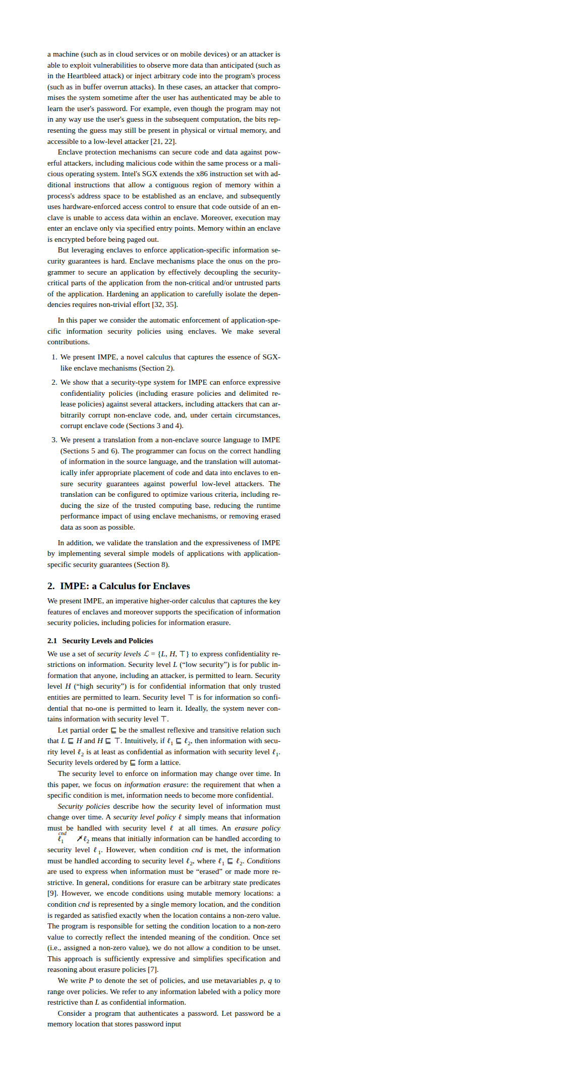a machine (such as in cloud services or on mobile devices) or an attacker is able to exploit vulnerabilities to observe more data than anticipated (such as in the Heartbleed attack) or inject arbitrary code into the program's process (such as in buffer overrun attacks). In these cases, an attacker that compromises the system sometime after the user has authenticated may be able to learn the user's password. For example, even though the program may not in any way use the user's guess in the subsequent computation, the bits representing the guess may still be present in physical or virtual memory, and accessible to a low-level attacker [21, 22].
Enclave protection mechanisms can secure code and data against powerful attackers, including malicious code within the same process or a malicious operating system. Intel's SGX extends the x86 instruction set with additional instructions that allow a contiguous region of memory within a process's address space to be established as an enclave, and subsequently uses hardware-enforced access control to ensure that code outside of an enclave is unable to access data within an enclave. Moreover, execution may enter an enclave only via specified entry points. Memory within an enclave is encrypted before being paged out.
But leveraging enclaves to enforce application-specific information security guarantees is hard. Enclave mechanisms place the onus on the programmer to secure an application by effectively decoupling the security-critical parts of the application from the non-critical and/or untrusted parts of the application. Hardening an application to carefully isolate the dependencies requires non-trivial effort [32, 35].
In this paper we consider the automatic enforcement of application-specific information security policies using enclaves. We make several contributions.
We present IMPE, a novel calculus that captures the essence of SGX-like enclave mechanisms (Section 2).
We show that a security-type system for IMPE can enforce expressive confidentiality policies (including erasure policies and delimited release policies) against several attackers, including attackers that can arbitrarily corrupt non-enclave code, and, under certain circumstances, corrupt enclave code (Sections 3 and 4).
We present a translation from a non-enclave source language to IMPE (Sections 5 and 6). The programmer can focus on the correct handling of information in the source language, and the translation will automatically infer appropriate placement of code and data into enclaves to ensure security guarantees against powerful low-level attackers. The translation can be configured to optimize various criteria, including reducing the size of the trusted computing base, reducing the runtime performance impact of using enclave mechanisms, or removing erased data as soon as possible.
In addition, we validate the translation and the expressiveness of IMPE by implementing several simple models of applications with application-specific security guarantees (Section 8).
2. IMPE: a Calculus for Enclaves
We present IMPE, an imperative higher-order calculus that captures the key features of enclaves and moreover supports the specification of information security policies, including policies for information erasure.
2.1 Security Levels and Policies
We use a set of security levels ℒ = {L, H, ⊤} to express confidentiality restrictions on information. Security level L (“low security”) is for public information that anyone, including an attacker, is permitted to learn. Security level H (“high security”) is for confidential information that only trusted entities are permitted to learn. Security level ⊤ is for information so confidential that no-one is permitted to learn it. Ideally, the system never contains information with security level ⊤.
Let partial order ⊑ be the smallest reflexive and transitive relation such that L ⊑ H and H ⊑ ⊤. Intuitively, if ℓ1 ⊑ ℓ2, then information with security level ℓ2 is at least as confidential as information with security level ℓ1. Security levels ordered by ⊑ form a lattice.
The security level to enforce on information may change over time. In this paper, we focus on information erasure: the requirement that when a specific condition is met, information needs to become more confidential.
Security policies describe how the security level of information must change over time. A security level policy ℓ simply means that information must be handled with security level ℓ at all times. An erasure policy ℓ1 cnd↗̸ℓ2 means that initially information can be handled according to security level ℓ1. However, when condition cnd is met, the information must be handled according to security level ℓ2, where ℓ1 ⊑ ℓ2. Conditions are used to express when information must be “erased” or made more restrictive. In general, conditions for erasure can be arbitrary state predicates [9]. However, we encode conditions using mutable memory locations: a condition cnd is represented by a single memory location, and the condition is regarded as satisfied exactly when the location contains a non-zero value. The program is responsible for setting the condition location to a non-zero value to correctly reflect the intended meaning of the condition. Once set (i.e., assigned a non-zero value), we do not allow a condition to be unset. This approach is sufficiently expressive and simplifies specification and reasoning about erasure policies [7].
We write P to denote the set of policies, and use metavariables p, q to range over policies. We refer to any information labeled with a policy more restrictive than L as confidential information.
Consider a program that authenticates a password. Let password be a memory location that stores password input